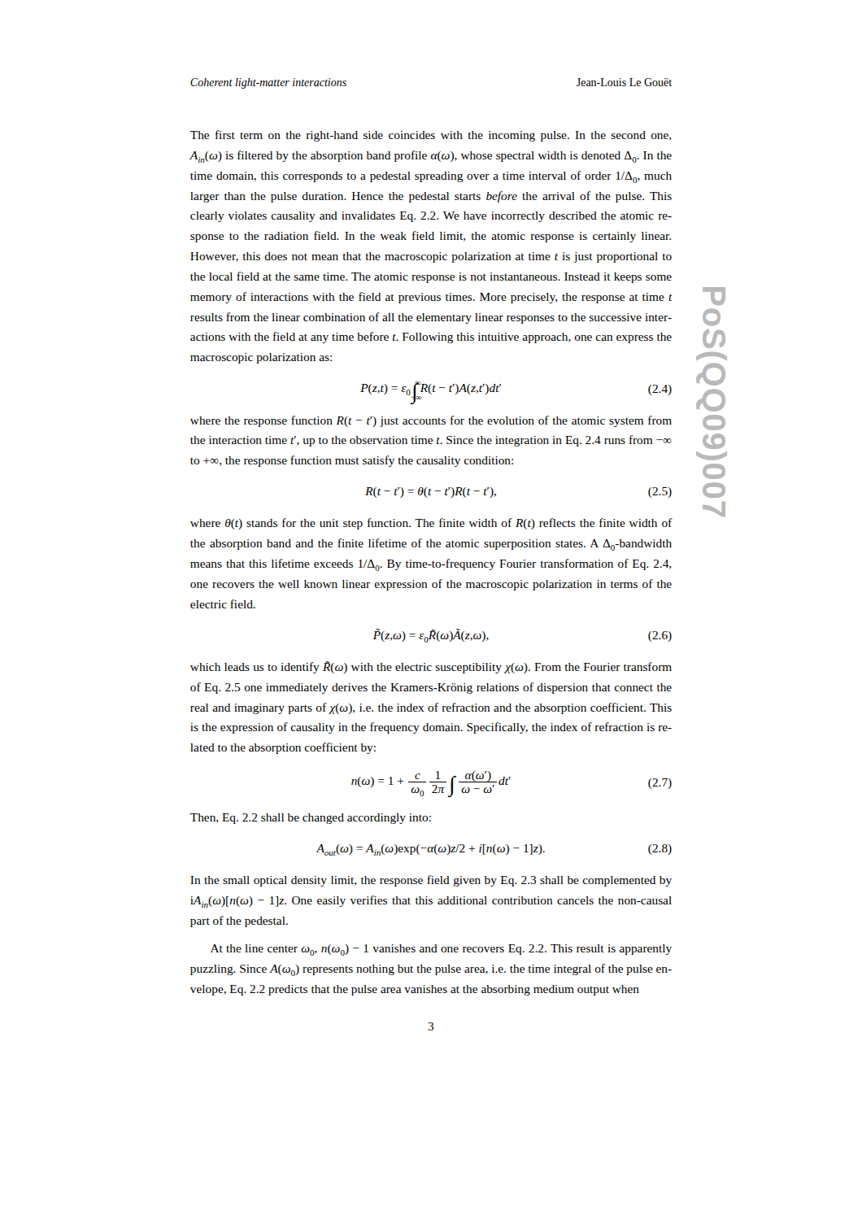Coherent light-matter interactions
Jean-Louis Le Gouët
The first term on the right-hand side coincides with the incoming pulse. In the second one, Ain(ω) is filtered by the absorption band profile α(ω), whose spectral width is denoted Δ0. In the time domain, this corresponds to a pedestal spreading over a time interval of order 1/Δ0, much larger than the pulse duration. Hence the pedestal starts before the arrival of the pulse. This clearly violates causality and invalidates Eq. 2.2. We have incorrectly described the atomic response to the radiation field. In the weak field limit, the atomic response is certainly linear. However, this does not mean that the macroscopic polarization at time t is just proportional to the local field at the same time. The atomic response is not instantaneous. Instead it keeps some memory of interactions with the field at previous times. More precisely, the response at time t results from the linear combination of all the elementary linear responses to the successive interactions with the field at any time before t. Following this intuitive approach, one can express the macroscopic polarization as:
P(z,t) = ε0∫∞−∞R(t − t′)A(z,t′)dt′ (2.4)
where the response function R(t − t′) just accounts for the evolution of the atomic system from the interaction time t′, up to the observation time t. Since the integration in Eq. 2.4 runs from −∞ to +∞, the response function must satisfy the causality condition:
R(t − t′) = θ(t − t′)R(t − t′), (2.5)
where θ(t) stands for the unit step function. The finite width of R(t) reflects the finite width of the absorption band and the finite lifetime of the atomic superposition states. A Δ0-bandwidth means that this lifetime exceeds 1/Δ0. By time-to-frequency Fourier transformation of Eq. 2.4, one recovers the well known linear expression of the macroscopic polarization in terms of the electric field.
P̃(z,ω) = ε0R̃(ω)Ã(z,ω), (2.6)
which leads us to identify R̃(ω) with the electric susceptibility χ(ω). From the Fourier transform of Eq. 2.5 one immediately derives the Kramers-Krönig relations of dispersion that connect the real and imaginary parts of χ(ω), i.e. the index of refraction and the absorption coefficient. This is the expression of causality in the frequency domain. Specifically, the index of refraction is related to the absorption coefficient by:
n(ω) = 1 + cω012π∫α(ω′) ω − ω′dt′ (2.7)
Then, Eq. 2.2 shall be changed accordingly into:
Aout(ω) = Ain(ω)exp(−α(ω)z/2 + i[n(ω) − 1]z). (2.8)
In the small optical density limit, the response field given by Eq. 2.3 shall be complemented by iAin(ω)[n(ω) − 1]z. One easily verifies that this additional contribution cancels the non-causal part of the pedestal.
At the line center ω0, n(ω0) − 1 vanishes and one recovers Eq. 2.2. This result is apparently puzzling. Since A(ω0) represents nothing but the pulse area, i.e. the time integral of the pulse envelope, Eq. 2.2 predicts that the pulse area vanishes at the absorbing medium output when
PoS(QQ09)007
3